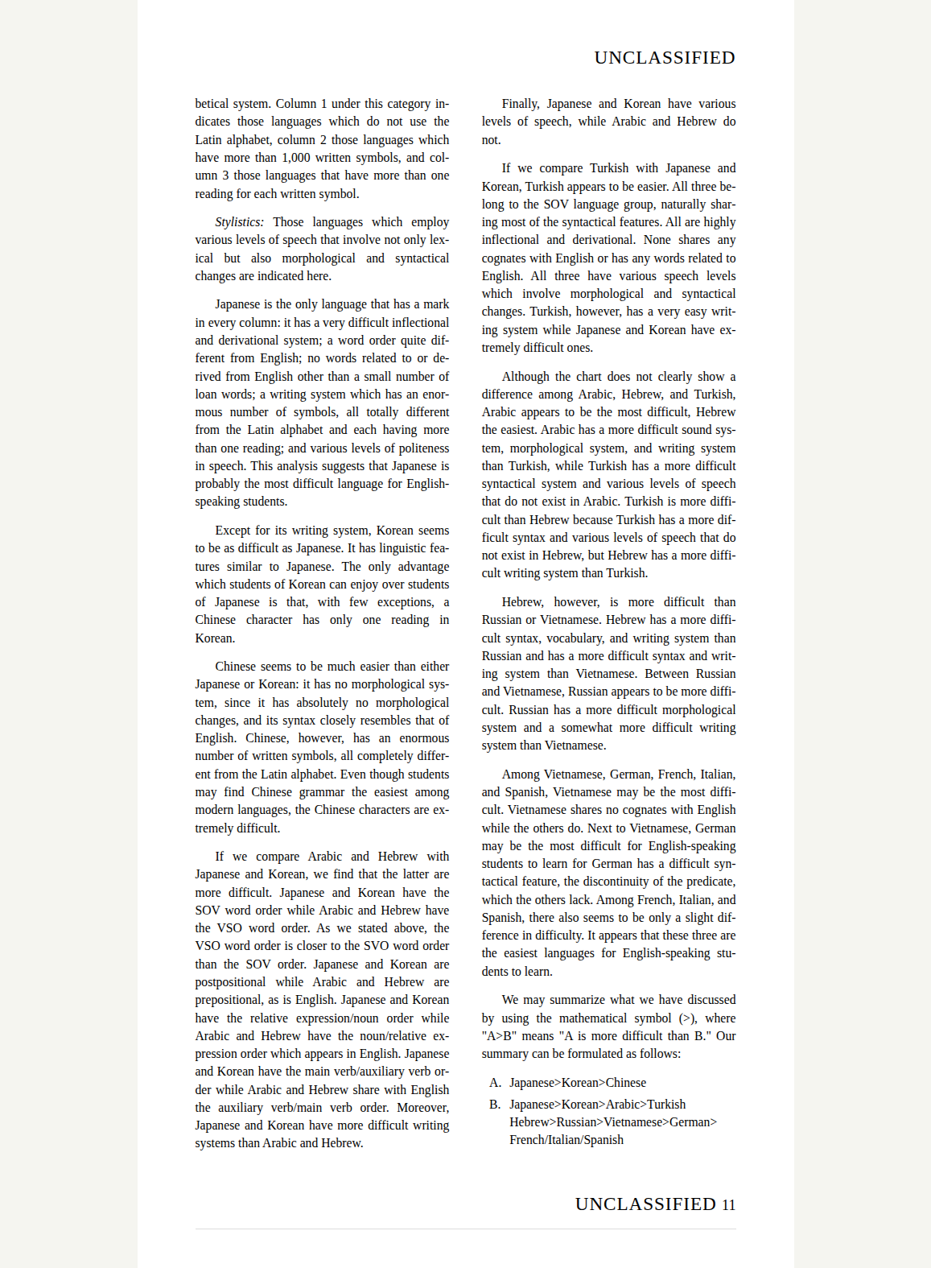UNCLASSIFIED
betical system. Column 1 under this category indicates those languages which do not use the Latin alphabet, column 2 those languages which have more than 1,000 written symbols, and column 3 those languages that have more than one reading for each written symbol.
Stylistics: Those languages which employ various levels of speech that involve not only lexical but also morphological and syntactical changes are indicated here.
Japanese is the only language that has a mark in every column: it has a very difficult inflectional and derivational system; a word order quite different from English; no words related to or derived from English other than a small number of loan words; a writing system which has an enormous number of symbols, all totally different from the Latin alphabet and each having more than one reading; and various levels of politeness in speech. This analysis suggests that Japanese is probably the most difficult language for English-speaking students.
Except for its writing system, Korean seems to be as difficult as Japanese. It has linguistic features similar to Japanese. The only advantage which students of Korean can enjoy over students of Japanese is that, with few exceptions, a Chinese character has only one reading in Korean.
Chinese seems to be much easier than either Japanese or Korean: it has no morphological system, since it has absolutely no morphological changes, and its syntax closely resembles that of English. Chinese, however, has an enormous number of written symbols, all completely different from the Latin alphabet. Even though students may find Chinese grammar the easiest among modern languages, the Chinese characters are extremely difficult.
If we compare Arabic and Hebrew with Japanese and Korean, we find that the latter are more difficult. Japanese and Korean have the SOV word order while Arabic and Hebrew have the VSO word order. As we stated above, the VSO word order is closer to the SVO word order than the SOV order. Japanese and Korean are postpositional while Arabic and Hebrew are prepositional, as is English. Japanese and Korean have the relative expression/noun order while Arabic and Hebrew have the noun/relative expression order which appears in English. Japanese and Korean have the main verb/auxiliary verb order while Arabic and Hebrew share with English the auxiliary verb/main verb order. Moreover, Japanese and Korean have more difficult writing systems than Arabic and Hebrew.
Finally, Japanese and Korean have various levels of speech, while Arabic and Hebrew do not.
If we compare Turkish with Japanese and Korean, Turkish appears to be easier. All three belong to the SOV language group, naturally sharing most of the syntactical features. All are highly inflectional and derivational. None shares any cognates with English or has any words related to English. All three have various speech levels which involve morphological and syntactical changes. Turkish, however, has a very easy writing system while Japanese and Korean have extremely difficult ones.
Although the chart does not clearly show a difference among Arabic, Hebrew, and Turkish, Arabic appears to be the most difficult, Hebrew the easiest. Arabic has a more difficult sound system, morphological system, and writing system than Turkish, while Turkish has a more difficult syntactical system and various levels of speech that do not exist in Arabic. Turkish is more difficult than Hebrew because Turkish has a more difficult syntax and various levels of speech that do not exist in Hebrew, but Hebrew has a more difficult writing system than Turkish.
Hebrew, however, is more difficult than Russian or Vietnamese. Hebrew has a more difficult syntax, vocabulary, and writing system than Russian and has a more difficult syntax and writing system than Vietnamese. Between Russian and Vietnamese, Russian appears to be more difficult. Russian has a more difficult morphological system and a somewhat more difficult writing system than Vietnamese.
Among Vietnamese, German, French, Italian, and Spanish, Vietnamese may be the most difficult. Vietnamese shares no cognates with English while the others do. Next to Vietnamese, German may be the most difficult for English-speaking students to learn for German has a difficult syntactical feature, the discontinuity of the predicate, which the others lack. Among French, Italian, and Spanish, there also seems to be only a slight difference in difficulty. It appears that these three are the easiest languages for English-speaking students to learn.
We may summarize what we have discussed by using the mathematical symbol (>), where "A>B" means "A is more difficult than B." Our summary can be formulated as follows:
Japanese>Korean>Chinese
Japanese>Korean>Arabic>Turkish
Hebrew>Russian>Vietnamese>German>
French/Italian/Spanish
UNCLASSIFIED11